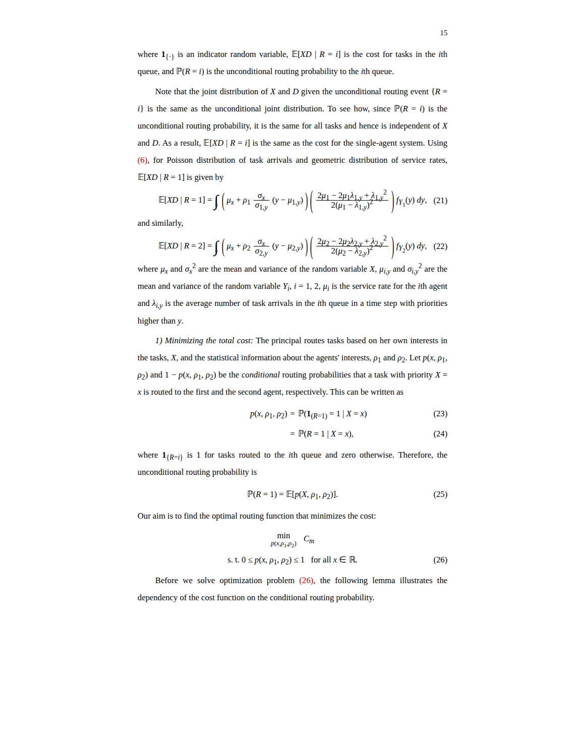15
where 1{·} is an indicator random variable, [XD | R = i] is the cost for tasks in the ith queue, and (R = i) is the unconditional routing probability to the ith queue.
Note that the joint distribution of X and D given the unconditional routing event {R = i} is the same as the unconditional joint distribution. To see how, since (R = i) is the unconditional routing probability, it is the same for all tasks and hence is independent of X and D. As a result, [XD | R = i] is the same as the cost for the single-agent system. Using (6), for Poisson distribution of task arrivals and geometric distribution of service rates, [XD | R = 1] is given by
[XD | R = 1] = ∫y ( μx + ρ1 σx σ1,y (y − μ1,y) ) ( 2μ1 − 2μ1λ1,y + λ1,y22(μ1 − λ1,y)2 ) fY1(y) dy,
(21)
and similarly,
[XD | R = 2] = ∫y ( μx + ρ2 σx σ2,y (y − μ2,y) ) ( 2μ2 − 2μ2λ2,y + λ2,y22(μ2 − λ2,y)2 ) fY2(y) dy,
(22)
where μx and σx2 are the mean and variance of the random variable X, μi,y and σi,y2 are the mean and variance of the random variable Yi, i = 1, 2, μi is the service rate for the ith agent and λi,y is the average number of task arrivals in the ith queue in a time step with priorities higher than y.
1) Minimizing the total cost: The principal routes tasks based on her own interests in the tasks, X, and the statistical information about the agents' interests, ρ1 and ρ2. Let p(x, ρ1, ρ2) and 1 − p(x, ρ1, ρ2) be the conditional routing probabilities that a task with priority X = x is routed to the first and the second agent, respectively. This can be written as
p(x, ρ1, ρ2)
=
(1(R=1) = 1 | X = x)
(23)
=
(R = 1 | X = x),
(24)
where 1{R=i} is 1 for tasks routed to the ith queue and zero otherwise. Therefore, the unconditional routing probability is
(R = 1) = [p(X, ρ1, ρ2)].
(25)
Our aim is to find the optimal routing function that minimizes the cost:
min p(x,ρ1,ρ2) Cm
s. t. 0 ≤ p(x, ρ1, ρ2) ≤ 1 for all x ∈ . (26)
Before we solve optimization problem (26), the following lemma illustrates the dependency of the cost function on the conditional routing probability.